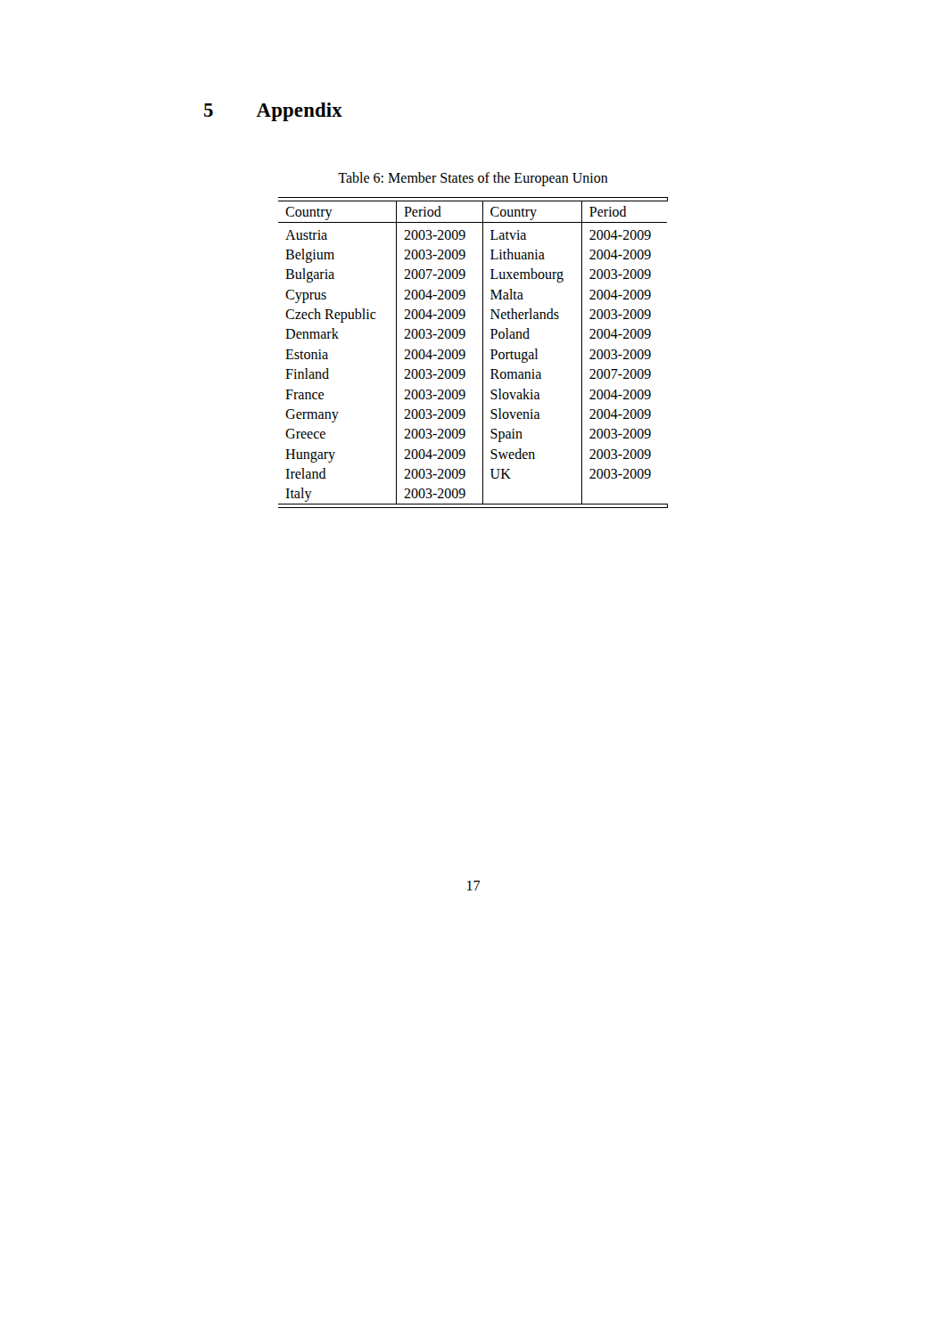5 Appendix
Table 6: Member States of the European Union
| Country | Period | Country | Period |
| --- | --- | --- | --- |
| Austria | 2003-2009 | Latvia | 2004-2009 |
| Belgium | 2003-2009 | Lithuania | 2004-2009 |
| Bulgaria | 2007-2009 | Luxembourg | 2003-2009 |
| Cyprus | 2004-2009 | Malta | 2004-2009 |
| Czech Republic | 2004-2009 | Netherlands | 2003-2009 |
| Denmark | 2003-2009 | Poland | 2004-2009 |
| Estonia | 2004-2009 | Portugal | 2003-2009 |
| Finland | 2003-2009 | Romania | 2007-2009 |
| France | 2003-2009 | Slovakia | 2004-2009 |
| Germany | 2003-2009 | Slovenia | 2004-2009 |
| Greece | 2003-2009 | Spain | 2003-2009 |
| Hungary | 2004-2009 | Sweden | 2003-2009 |
| Ireland | 2003-2009 | UK | 2003-2009 |
| Italy | 2003-2009 | | |
17